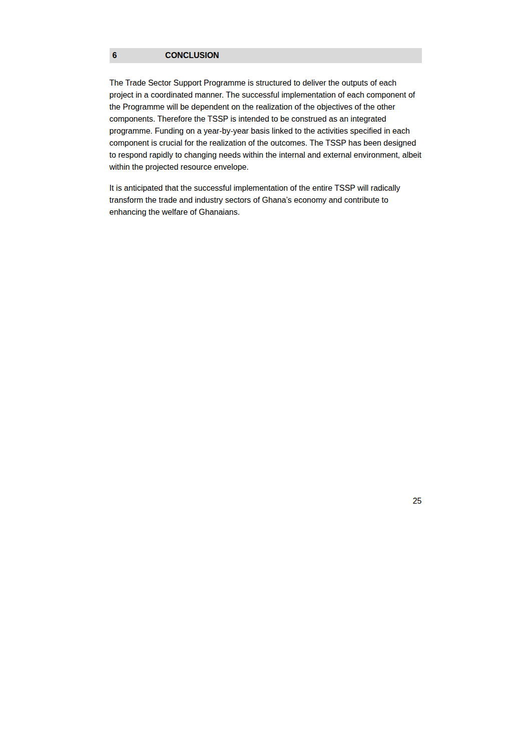6 CONCLUSION
The Trade Sector Support Programme is structured to deliver the outputs of each project in a coordinated manner. The successful implementation of each component of the Programme will be dependent on the realization of the objectives of the other components. Therefore the TSSP is intended to be construed as an integrated programme. Funding on a year-by-year basis linked to the activities specified in each component is crucial for the realization of the outcomes. The TSSP has been designed to respond rapidly to changing needs within the internal and external environment, albeit within the projected resource envelope.
It is anticipated that the successful implementation of the entire TSSP will radically transform the trade and industry sectors of Ghana’s economy and contribute to enhancing the welfare of Ghanaians.
25